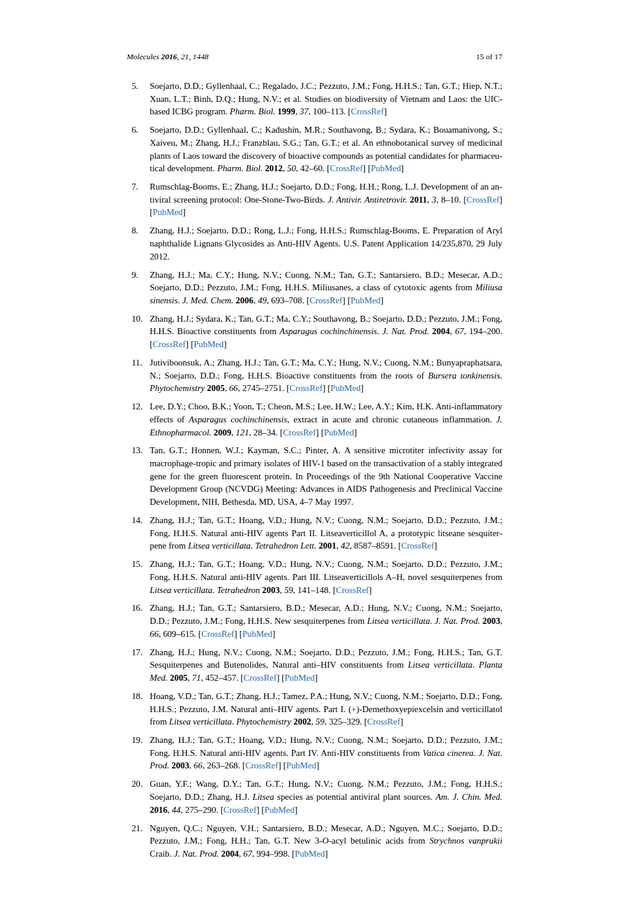Molecules 2016, 21, 1448
15 of 17
Soejarto, D.D.; Gyllenhaal, C.; Regalado, J.C.; Pezzuto, J.M.; Fong, H.H.S.; Tan, G.T.; Hiep, N.T.; Xuan, L.T.; Binh, D.Q.; Hung, N.V.; et al. Studies on biodiversity of Vietnam and Laos: the UIC-based ICBG program. Pharm. Biol. 1999, 37, 100–113. [CrossRef]
Soejarto, D.D.; Gyllenhaal, C.; Kadushin, M.R.; Southavong, B.; Sydara, K.; Bouamanivong, S.; Xaiveu, M.; Zhang, H.J.; Franzblau, S.G.; Tan, G.T.; et al. An ethnobotanical survey of medicinal plants of Laos toward the discovery of bioactive compounds as potential candidates for pharmaceutical development. Pharm. Biol. 2012, 50, 42–60. [CrossRef] [PubMed]
Rumschlag-Booms, E.; Zhang, H.J.; Soejarto, D.D.; Fong, H.H.; Rong, L.J. Development of an antiviral screening protocol: One-Stone-Two-Birds. J. Antivir. Antiretrovir. 2011, 3, 8–10. [CrossRef] [PubMed]
Zhang, H.J.; Soejarto, D.D.; Rong, L.J.; Fong, H.H.S.; Rumschlag-Booms, E. Preparation of Aryl naphthalide Lignans Glycosides as Anti-HIV Agents. U.S. Patent Application 14/235,870, 29 July 2012.
Zhang, H.J.; Ma, C.Y.; Hung, N.V.; Cuong, N.M.; Tan, G.T.; Santarsiero, B.D.; Mesecar, A.D.; Soejarto, D.D.; Pezzuto, J.M.; Fong, H.H.S. Miliusanes, a class of cytotoxic agents from Miliusa sinensis. J. Med. Chem. 2006, 49, 693–708. [CrossRef] [PubMed]
Zhang, H.J.; Sydara, K.; Tan, G.T.; Ma, C.Y.; Southavong, B.; Soejarto, D.D.; Pezzuto, J.M.; Fong, H.H.S. Bioactive constituents from Asparagus cochinchinensis. J. Nat. Prod. 2004, 67, 194–200. [CrossRef] [PubMed]
Jutiviboonsuk, A.; Zhang, H.J.; Tan, G.T.; Ma, C.Y.; Hung, N.V.; Cuong, N.M.; Bunyapraphatsara, N.; Soejarto, D.D.; Fong, H.H.S. Bioactive constituents from the roots of Bursera tonkinensis. Phytochemistry 2005, 66, 2745–2751. [CrossRef] [PubMed]
Lee, D.Y.; Choo, B.K.; Yoon, T.; Cheon, M.S.; Lee, H.W.; Lee, A.Y.; Kim, H.K. Anti-inflammatory effects of Asparagus cochinchinensis, extract in acute and chronic cutaneous inflammation. J. Ethnopharmacol. 2009, 121, 28–34. [CrossRef] [PubMed]
Tan, G.T.; Honnen, W.J.; Kayman, S.C.; Pinter, A. A sensitive microtiter infectivity assay for macrophage-tropic and primary isolates of HIV-1 based on the transactivation of a stably integrated gene for the green fluorescent protein. In Proceedings of the 9th National Cooperative Vaccine Development Group (NCVDG) Meeting: Advances in AIDS Pathogenesis and Preclinical Vaccine Development, NIH, Bethesda, MD, USA, 4–7 May 1997.
Zhang, H.J.; Tan, G.T.; Hoang, V.D.; Hung, N.V.; Cuong, N.M.; Soejarto, D.D.; Pezzuto, J.M.; Fong, H.H.S. Natural anti-HIV agents Part II. Litseaverticillol A, a prototypic litseane sesquiterpene from Litsea verticillata. Tetrahedron Lett. 2001, 42, 8587–8591. [CrossRef]
Zhang, H.J.; Tan, G.T.; Hoang, V.D.; Hung, N.V.; Cuong, N.M.; Soejarto, D.D.; Pezzuto, J.M.; Fong, H.H.S. Natural anti-HIV agents. Part III. Litseaverticillols A–H, novel sesquiterpenes from Litsea verticillata. Tetrahedron 2003, 59, 141–148. [CrossRef]
Zhang, H.J.; Tan, G.T.; Santarsiero, B.D.; Mesecar, A.D.; Hung, N.V.; Cuong, N.M.; Soejarto, D.D.; Pezzuto, J.M.; Fong, H.H.S. New sesquiterpenes from Litsea verticillata. J. Nat. Prod. 2003, 66, 609–615. [CrossRef] [PubMed]
Zhang, H.J.; Hung, N.V.; Cuong, N.M.; Soejarto, D.D.; Pezzuto, J.M.; Fong, H.H.S.; Tan, G.T. Sesquiterpenes and Butenolides, Natural anti–HIV constituents from Litsea verticillata. Planta Med. 2005, 71, 452–457. [CrossRef] [PubMed]
Hoang, V.D.; Tan, G.T.; Zhang, H.J.; Tamez, P.A.; Hung, N.V.; Cuong, N.M.; Soejarto, D.D.; Fong, H.H.S.; Pezzuto, J.M. Natural anti–HIV agents. Part I. (+)-Demethoxyepiexcelsin and verticillatol from Litsea verticillata. Phytochemistry 2002, 59, 325–329. [CrossRef]
Zhang, H.J.; Tan, G.T.; Hoang, V.D.; Hung, N.V.; Cuong, N.M.; Soejarto, D.D.; Pezzuto, J.M.; Fong, H.H.S. Natural anti-HIV agents. Part IV. Anti-HIV constituents from Vatica cinerea. J. Nat. Prod. 2003, 66, 263–268. [CrossRef] [PubMed]
Guan, Y.F.; Wang, D.Y.; Tan, G.T.; Hung, N.V.; Cuong, N.M.; Pezzuto, J.M.; Fong, H.H.S.; Soejarto, D.D.; Zhang, H.J. Litsea species as potential antiviral plant sources. Am. J. Chin. Med. 2016, 44, 275–290. [CrossRef] [PubMed]
Nguyen, Q.C.; Nguyen, V.H.; Santarsiero, B.D.; Mesecar, A.D.; Nguyen, M.C.; Soejarto, D.D.; Pezzuto, J.M.; Fong, H.H.; Tan, G.T. New 3-O-acyl betulinic acids from Strychnos vanprukii Craib. J. Nat. Prod. 2004, 67, 994–998. [PubMed]